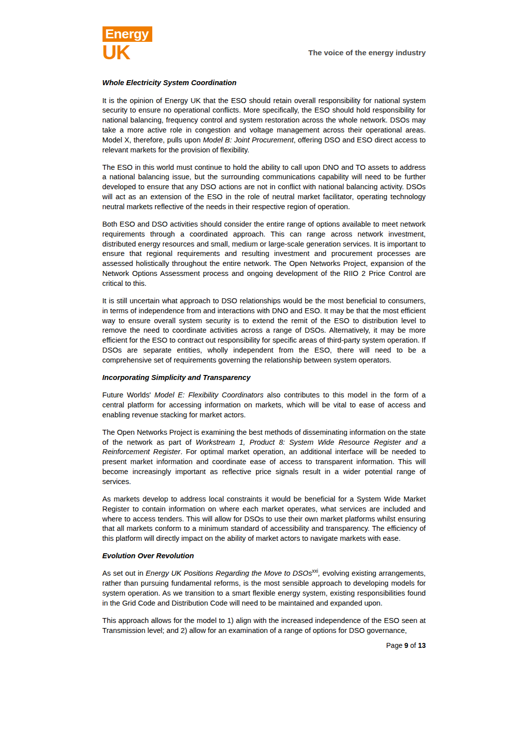Energy UK
The voice of the energy industry
Whole Electricity System Coordination
It is the opinion of Energy UK that the ESO should retain overall responsibility for national system security to ensure no operational conflicts. More specifically, the ESO should hold responsibility for national balancing, frequency control and system restoration across the whole network. DSOs may take a more active role in congestion and voltage management across their operational areas. Model X, therefore, pulls upon Model B: Joint Procurement, offering DSO and ESO direct access to relevant markets for the provision of flexibility.
The ESO in this world must continue to hold the ability to call upon DNO and TO assets to address a national balancing issue, but the surrounding communications capability will need to be further developed to ensure that any DSO actions are not in conflict with national balancing activity. DSOs will act as an extension of the ESO in the role of neutral market facilitator, operating technology neutral markets reflective of the needs in their respective region of operation.
Both ESO and DSO activities should consider the entire range of options available to meet network requirements through a coordinated approach. This can range across network investment, distributed energy resources and small, medium or large-scale generation services. It is important to ensure that regional requirements and resulting investment and procurement processes are assessed holistically throughout the entire network. The Open Networks Project, expansion of the Network Options Assessment process and ongoing development of the RIIO 2 Price Control are critical to this.
It is still uncertain what approach to DSO relationships would be the most beneficial to consumers, in terms of independence from and interactions with DNO and ESO. It may be that the most efficient way to ensure overall system security is to extend the remit of the ESO to distribution level to remove the need to coordinate activities across a range of DSOs. Alternatively, it may be more efficient for the ESO to contract out responsibility for specific areas of third-party system operation. If DSOs are separate entities, wholly independent from the ESO, there will need to be a comprehensive set of requirements governing the relationship between system operators.
Incorporating Simplicity and Transparency
Future Worlds' Model E: Flexibility Coordinators also contributes to this model in the form of a central platform for accessing information on markets, which will be vital to ease of access and enabling revenue stacking for market actors.
The Open Networks Project is examining the best methods of disseminating information on the state of the network as part of Workstream 1, Product 8: System Wide Resource Register and a Reinforcement Register. For optimal market operation, an additional interface will be needed to present market information and coordinate ease of access to transparent information. This will become increasingly important as reflective price signals result in a wider potential range of services.
As markets develop to address local constraints it would be beneficial for a System Wide Market Register to contain information on where each market operates, what services are included and where to access tenders. This will allow for DSOs to use their own market platforms whilst ensuring that all markets conform to a minimum standard of accessibility and transparency. The efficiency of this platform will directly impact on the ability of market actors to navigate markets with ease.
Evolution Over Revolution
As set out in Energy UK Positions Regarding the Move to DSOsxxi, evolving existing arrangements, rather than pursuing fundamental reforms, is the most sensible approach to developing models for system operation. As we transition to a smart flexible energy system, existing responsibilities found in the Grid Code and Distribution Code will need to be maintained and expanded upon.
This approach allows for the model to 1) align with the increased independence of the ESO seen at Transmission level; and 2) allow for an examination of a range of options for DSO governance,
Page 9 of 13